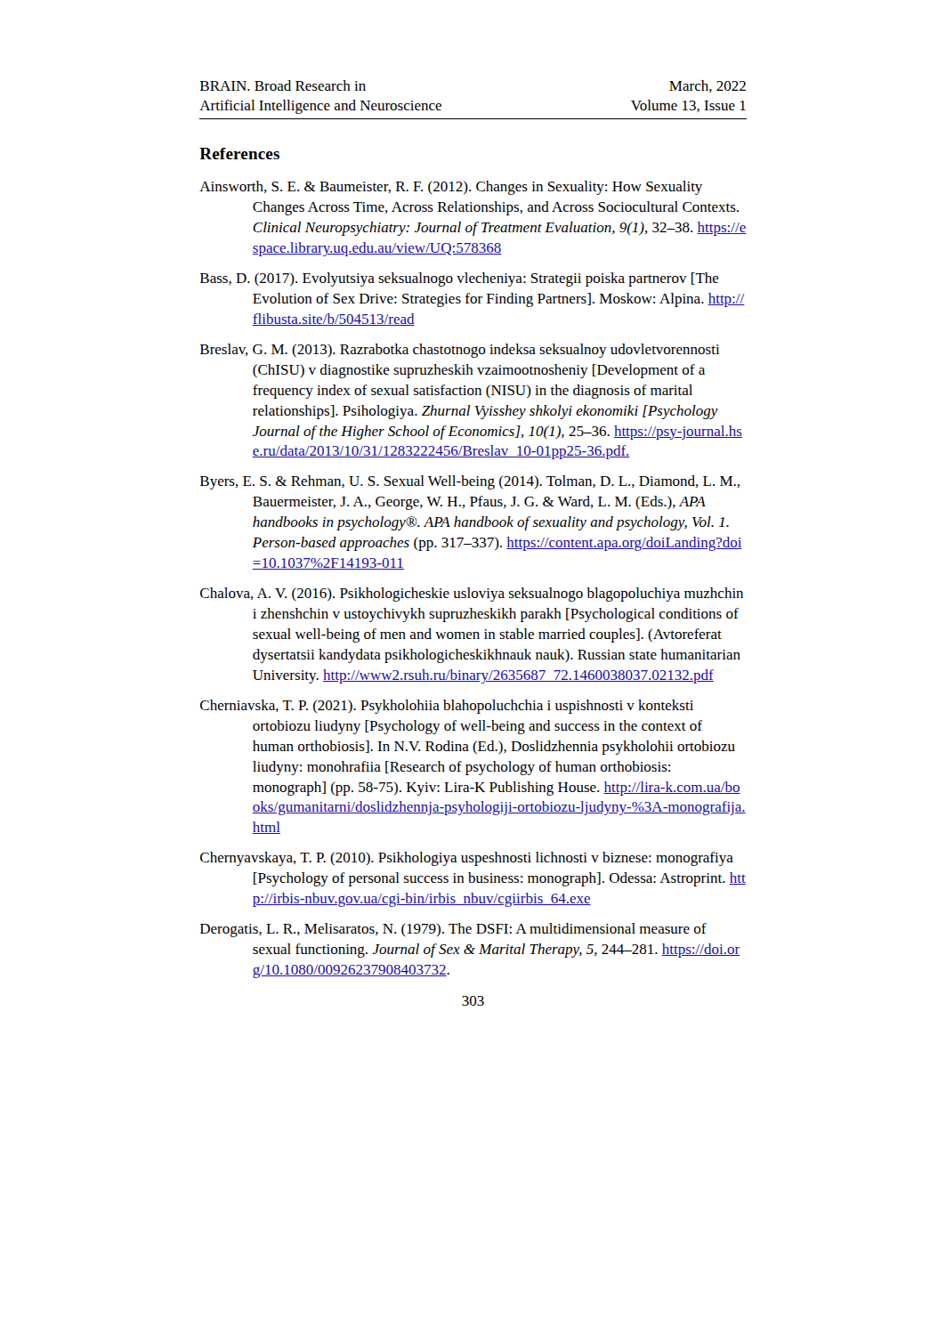BRAIN. Broad Research in
Artificial Intelligence and Neuroscience
March, 2022
Volume 13, Issue 1
References
Ainsworth, S. E. & Baumeister, R. F. (2012). Changes in Sexuality: How Sexuality Changes Across Time, Across Relationships, and Across Sociocultural Contexts. Clinical Neuropsychiatry: Journal of Treatment Evaluation, 9(1), 32–38. https://espace.library.uq.edu.au/view/UQ:578368
Bass, D. (2017). Evolyutsiya seksualnogo vlecheniya: Strategii poiska partnerov [The Evolution of Sex Drive: Strategies for Finding Partners]. Moskow: Alpina. http://flibusta.site/b/504513/read
Breslav, G. M. (2013). Razrabotka chastotnogo indeksa seksualnoy udovletvorennosti (ChISU) v diagnostike supruzheskih vzaimootnosheniy [Development of a frequency index of sexual satisfaction (NISU) in the diagnosis of marital relationships]. Psihologiya. Zhurnal Vyisshey shkolyi ekonomiki [Psychology Journal of the Higher School of Economics], 10(1), 25–36. https://psy-journal.hse.ru/data/2013/10/31/1283222456/Breslav_10-01pp25-36.pdf.
Byers, E. S. & Rehman, U. S. Sexual Well-being (2014). Tolman, D. L., Diamond, L. M., Bauermeister, J. A., George, W. H., Pfaus, J. G. & Ward, L. M. (Eds.), APA handbooks in psychology®. APA handbook of sexuality and psychology, Vol. 1. Person-based approaches (pp. 317–337). https://content.apa.org/doiLanding?doi=10.1037%2F14193-011
Chalova, A. V. (2016). Psikhologicheskie usloviya seksualnogo blagopoluchiya muzhchin i zhenshchin v ustoychivykh supruzheskikh parakh [Psychological conditions of sexual well-being of men and women in stable married couples]. (Avtoreferat dysertatsii kandydata psikhologicheskikhnauk nauk). Russian state humanitarian University. http://www2.rsuh.ru/binary/2635687_72.1460038037.02132.pdf
Cherniavska, T. P. (2021). Psykholohiia blahopoluchchia i uspishnosti v konteksti ortobiozu liudyny [Psychology of well-being and success in the context of human orthobiosis]. In N.V. Rodina (Ed.), Doslidzhennia psykholohii ortobiozu liudyny: monohrafiia [Research of psychology of human orthobiosis: monograph] (pp. 58-75). Kyiv: Lira-K Publishing House. http://lira-k.com.ua/books/gumanitarni/doslidzhennja-psyhologiji-ortobiozu-ljudyny-%3A-monografija.html
Chernyavskaya, T. P. (2010). Psikhologiya uspeshnosti lichnosti v biznese: monografiya [Psychology of personal success in business: monograph]. Odessa: Astroprint. http://irbis-nbuv.gov.ua/cgi-bin/irbis_nbuv/cgiirbis_64.exe
Derogatis, L. R., Melisaratos, N. (1979). The DSFI: A multidimensional measure of sexual functioning. Journal of Sex & Marital Therapy, 5, 244–281. https://doi.org/10.1080/00926237908403732.
303